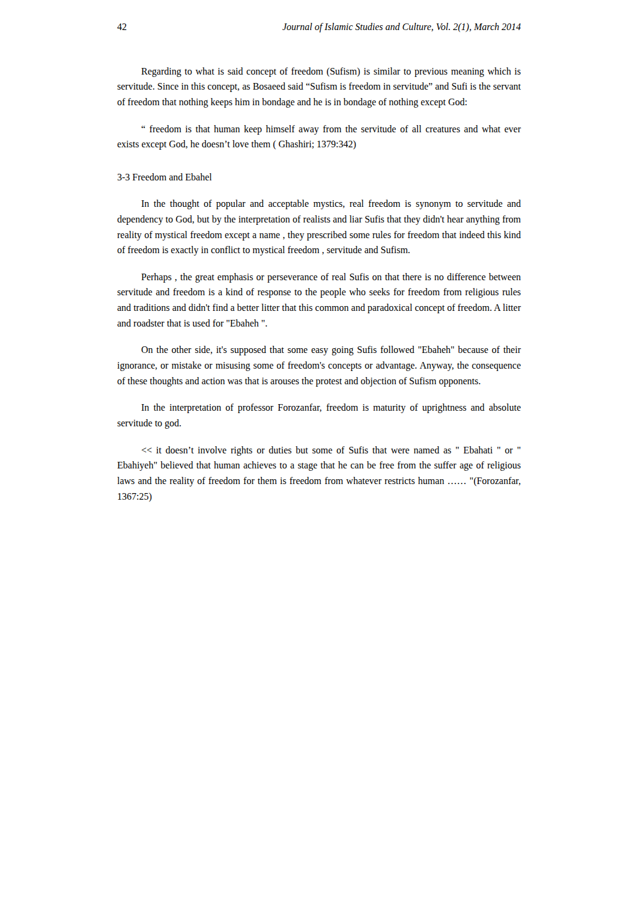42 Journal of Islamic Studies and Culture, Vol. 2(1), March 2014
Regarding to what is said concept of freedom (Sufism) is similar to previous meaning which is servitude. Since in this concept, as Bosaeed said “Sufism is freedom in servitude” and Sufi is the servant of freedom that nothing keeps him in bondage and he is in bondage of nothing except God:
“ freedom is that human keep himself away from the servitude of all creatures and what ever exists except God, he doesn’t love them ( Ghashiri; 1379:342)
3-3 Freedom and Ebahel
In the thought of popular and acceptable mystics, real freedom is synonym to servitude and dependency to God, but by the interpretation of realists and liar Sufis that they didn't hear anything from reality of mystical freedom except a name , they prescribed some rules for freedom that indeed this kind of freedom is exactly in conflict to mystical freedom , servitude and Sufism.
Perhaps , the great emphasis or perseverance of real Sufis on that there is no difference between servitude and freedom is a kind of response to the people who seeks for freedom from religious rules and traditions and didn't find a better litter that this common and paradoxical concept of freedom. A litter and roadster that is used for "Ebaheh ".
On the other side, it's supposed that some easy going Sufis followed "Ebaheh" because of their ignorance, or mistake or misusing some of freedom's concepts or advantage. Anyway, the consequence of these thoughts and action was that is arouses the protest and objection of Sufism opponents.
In the interpretation of professor Forozanfar, freedom is maturity of uprightness and absolute servitude to god.
<< it doesn’t involve rights or duties but some of Sufis that were named as " Ebahati " or " Ebahiyeh" believed that human achieves to a stage that he can be free from the suffer age of religious laws and the reality of freedom for them is freedom from whatever restricts human …… "(Forozanfar, 1367:25)